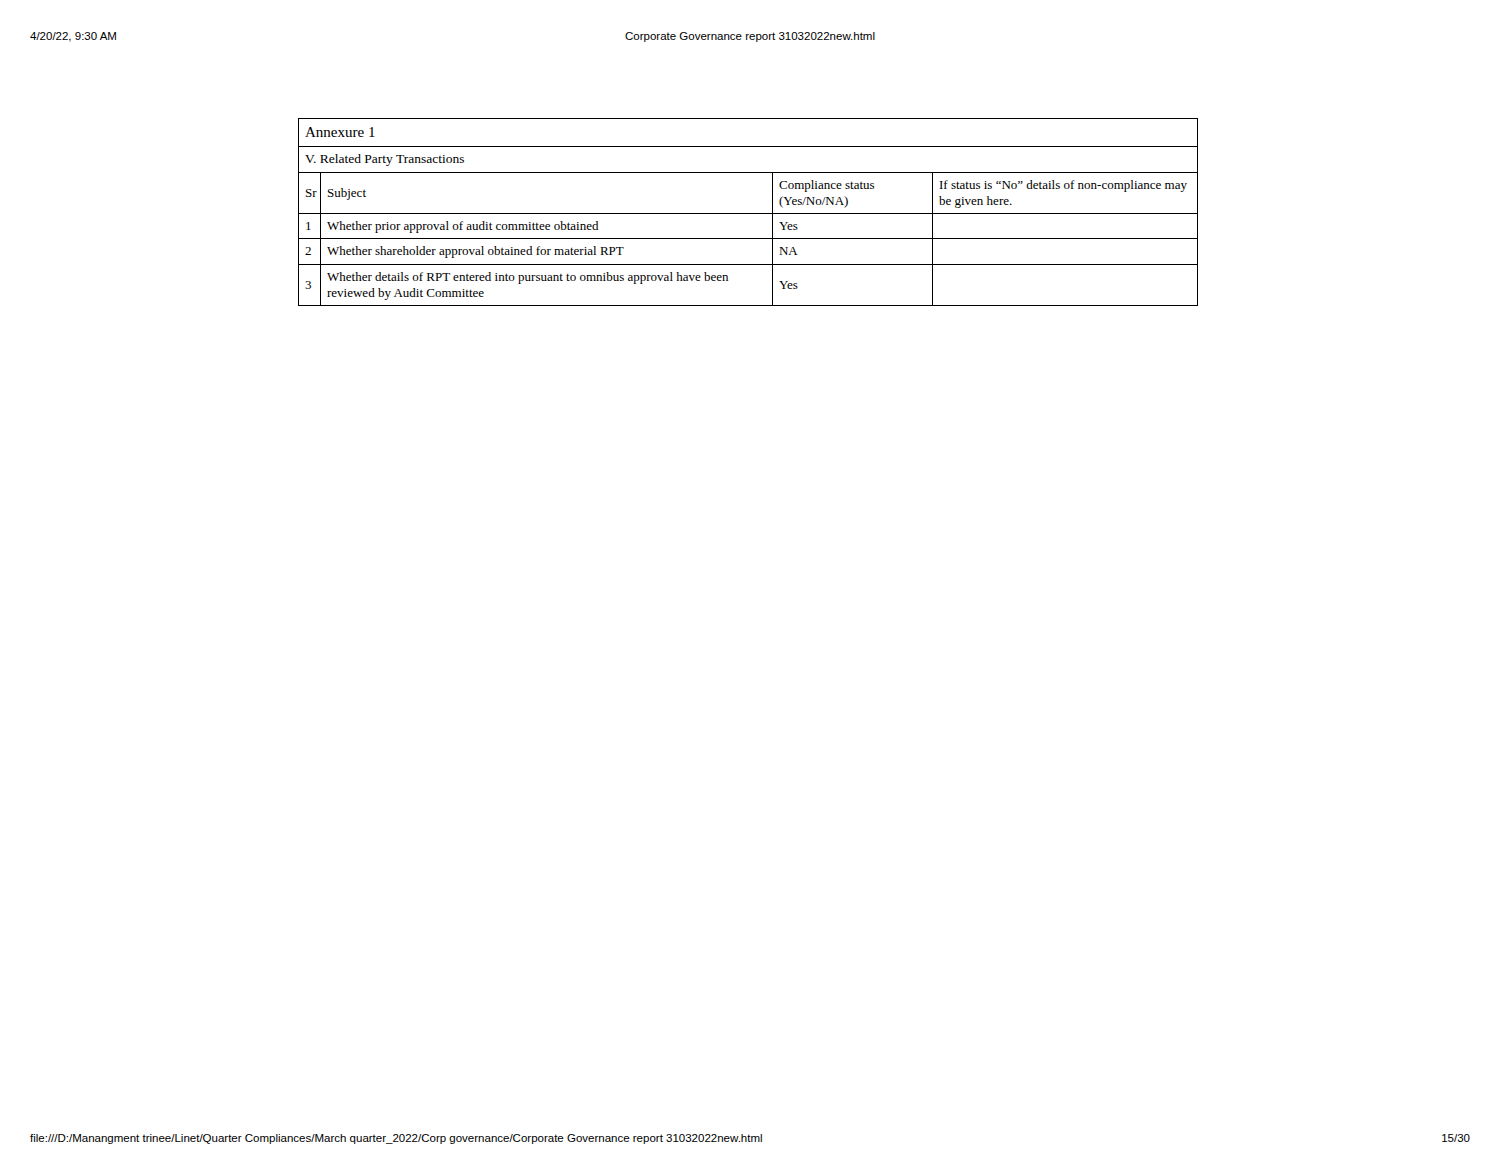4/20/22, 9:30 AM Corporate Governance report 31032022new.html
| Annexure 1 |
| V. Related Party Transactions |
| Sr | Subject | Compliance status (Yes/No/NA) | If status is “No” details of non-compliance may be given here. |
| 1 | Whether prior approval of audit committee obtained | Yes | |
| 2 | Whether shareholder approval obtained for material RPT | NA | |
| 3 | Whether details of RPT entered into pursuant to omnibus approval have been reviewed by Audit Committee | Yes | |
file:///D:/Manangment trinee/Linet/Quarter Compliances/March quarter_2022/Corp governance/Corporate Governance report 31032022new.html 15/30